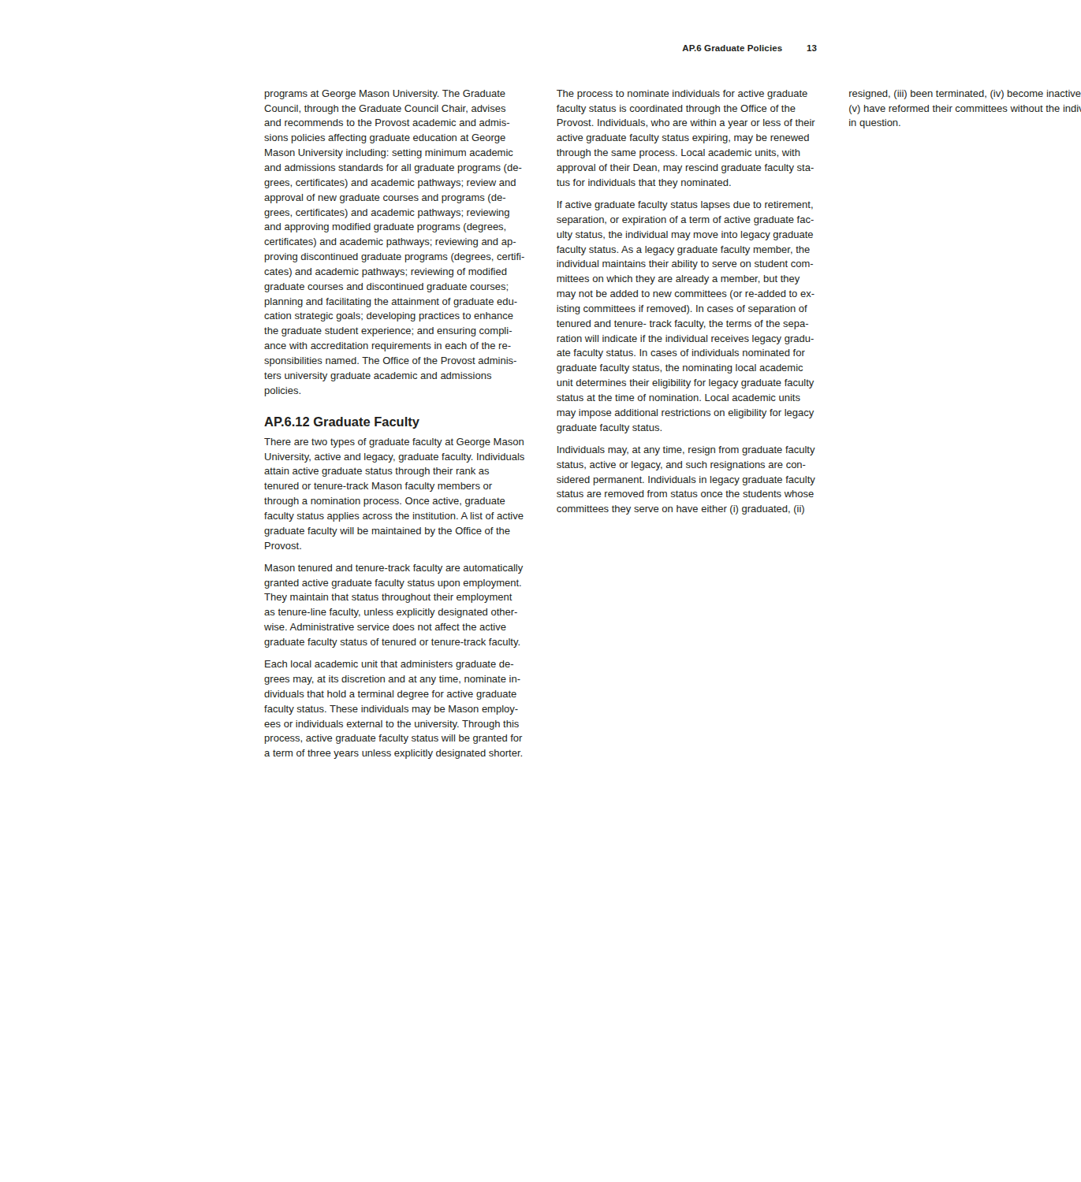AP.6 Graduate Policies 13
programs at George Mason University. The Graduate Council, through the Graduate Council Chair, advises and recommends to the Provost academic and admissions policies affecting graduate education at George Mason University including: setting minimum academic and admissions standards for all graduate programs (degrees, certificates) and academic pathways; review and approval of new graduate courses and programs (degrees, certificates) and academic pathways; reviewing and approving modified graduate programs (degrees, certificates) and academic pathways; reviewing and approving discontinued graduate programs (degrees, certificates) and academic pathways; reviewing of modified graduate courses and discontinued graduate courses; planning and facilitating the attainment of graduate education strategic goals; developing practices to enhance the graduate student experience; and ensuring compliance with accreditation requirements in each of the responsibilities named. The Office of the Provost administers university graduate academic and admissions policies.
AP.6.12 Graduate Faculty
There are two types of graduate faculty at George Mason University, active and legacy, graduate faculty. Individuals attain active graduate status through their rank as tenured or tenure-track Mason faculty members or through a nomination process. Once active, graduate faculty status applies across the institution. A list of active graduate faculty will be maintained by the Office of the Provost.
Mason tenured and tenure-track faculty are automatically granted active graduate faculty status upon employment. They maintain that status throughout their employment as tenure-line faculty, unless explicitly designated otherwise. Administrative service does not affect the active graduate faculty status of tenured or tenure-track faculty.
Each local academic unit that administers graduate degrees may, at its discretion and at any time, nominate individuals that hold a terminal degree for active graduate faculty status. These individuals may be Mason employees or individuals external to the university. Through this process, active graduate faculty status will be granted for a term of three years unless explicitly designated shorter. The process to nominate individuals for active graduate faculty status is coordinated through the Office of the Provost. Individuals, who are within a year or less of their active graduate faculty status expiring, may be renewed through the same process. Local academic units, with approval of their Dean, may rescind graduate faculty status for individuals that they nominated.
If active graduate faculty status lapses due to retirement, separation, or expiration of a term of active graduate faculty status, the individual may move into legacy graduate faculty status. As a legacy graduate faculty member, the individual maintains their ability to serve on student committees on which they are already a member, but they may not be added to new committees (or re-added to existing committees if removed). In cases of separation of tenured and tenure- track faculty, the terms of the separation will indicate if the individual receives legacy graduate faculty status. In cases of individuals nominated for graduate faculty status, the nominating local academic unit determines their eligibility for legacy graduate faculty status at the time of nomination. Local academic units may impose additional restrictions on eligibility for legacy graduate faculty status.
Individuals may, at any time, resign from graduate faculty status, active or legacy, and such resignations are considered permanent. Individuals in legacy graduate faculty status are removed from status once the students whose committees they serve on have either (i) graduated, (ii)
resigned, (iii) been terminated, (iv) become inactive, or (v) have reformed their committees without the individual in question.